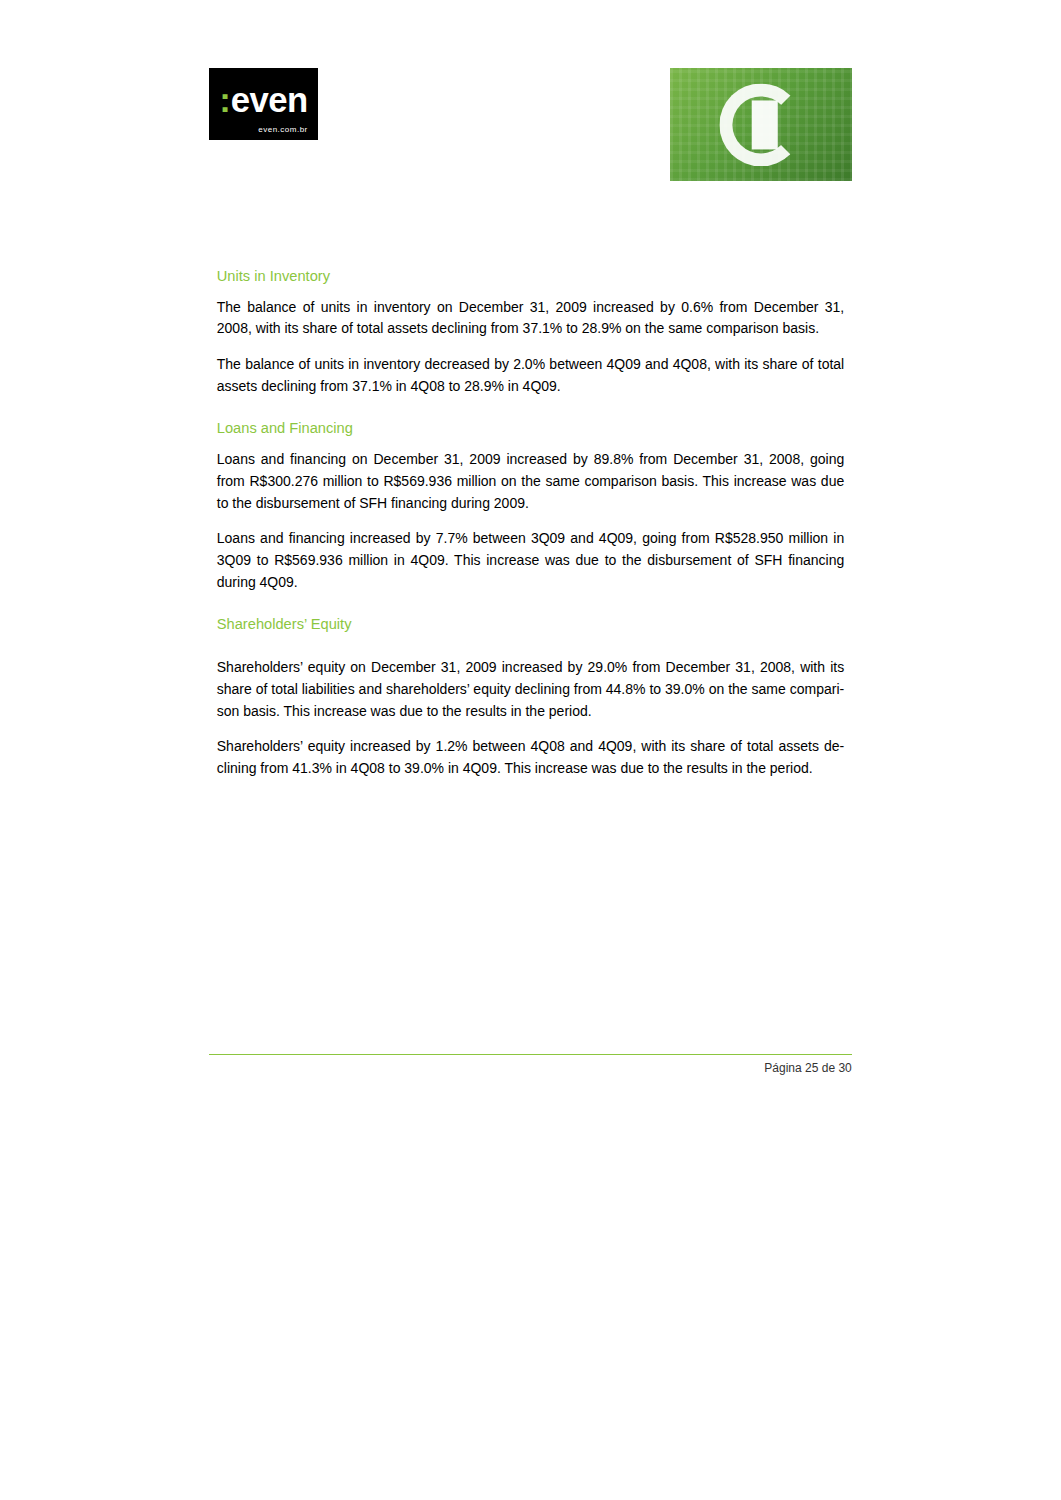: even
even.com.br
Units in Inventory
The balance of units in inventory on December 31, 2009 increased by 0.6% from December 31, 2008, with its share of total assets declining from 37.1% to 28.9% on the same comparison basis.
The balance of units in inventory decreased by 2.0% between 4Q09 and 4Q08, with its share of total assets declining from 37.1% in 4Q08 to 28.9% in 4Q09.
Loans and Financing
Loans and financing on December 31, 2009 increased by 89.8% from December 31, 2008, going from R$300.276 million to R$569.936 million on the same comparison basis. This increase was due to the disbursement of SFH financing during 2009.
Loans and financing increased by 7.7% between 3Q09 and 4Q09, going from R$528.950 million in 3Q09 to R$569.936 million in 4Q09. This increase was due to the disbursement of SFH financing during 4Q09.
Shareholders’ Equity
Shareholders’ equity on December 31, 2009 increased by 29.0% from December 31, 2008, with its share of total liabilities and shareholders’ equity declining from 44.8% to 39.0% on the same comparison basis. This increase was due to the results in the period.
Shareholders’ equity increased by 1.2% between 4Q08 and 4Q09, with its share of total assets declining from 41.3% in 4Q08 to 39.0% in 4Q09. This increase was due to the results in the period.
Página 25 de 30